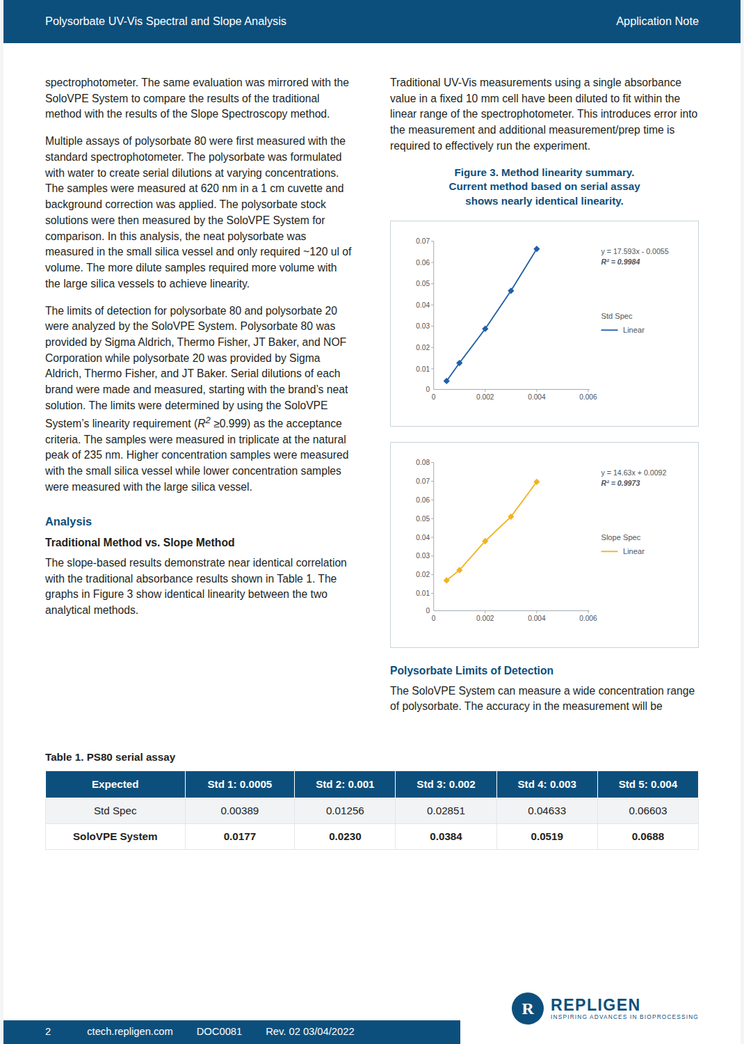Polysorbate UV-Vis Spectral and Slope Analysis
Application Note
spectrophotometer. The same evaluation was mirrored with the SoloVPE System to compare the results of the traditional method with the results of the Slope Spectroscopy method.
Multiple assays of polysorbate 80 were first measured with the standard spectrophotometer. The polysorbate was formulated with water to create serial dilutions at varying concentrations. The samples were measured at 620 nm in a 1 cm cuvette and background correction was applied. The polysorbate stock solutions were then measured by the SoloVPE System for comparison. In this analysis, the neat polysorbate was measured in the small silica vessel and only required ~120 ul of volume. The more dilute samples required more volume with the large silica vessels to achieve linearity.
The limits of detection for polysorbate 80 and polysorbate 20 were analyzed by the SoloVPE System. Polysorbate 80 was provided by Sigma Aldrich, Thermo Fisher, JT Baker, and NOF Corporation while polysorbate 20 was provided by Sigma Aldrich, Thermo Fisher, and JT Baker. Serial dilutions of each brand were made and measured, starting with the brand’s neat solution. The limits were determined by using the SoloVPE System’s linearity requirement (R2 ≥0.999) as the acceptance criteria. The samples were measured in triplicate at the natural peak of 235 nm. Higher concentration samples were measured with the small silica vessel while lower concentration samples were measured with the large silica vessel.
Analysis
Traditional Method vs. Slope Method
The slope-based results demonstrate near identical correlation with the traditional absorbance results shown in Table 1. The graphs in Figure 3 show identical linearity between the two analytical methods.
Traditional UV-Vis measurements using a single absorbance value in a fixed 10 mm cell have been diluted to fit within the linear range of the spectrophotometer. This introduces error into the measurement and additional measurement/prep time is required to effectively run the experiment.
Figure 3. Method linearity summary.
Current method based on serial assay
shows nearly identical linearity.
0.07 0.06 0.05 0.04 0.03 0.02 0.01 0 0 0.002 0.004 0.006 y = 17.593x - 0.0055 R² = 0.9984 Std Spec Linear
0.08 0.07 0.06 0.05 0.04 0.03 0.02 0.01 0 0 0.002 0.004 0.006 y = 14.63x + 0.0092 R² = 0.9973 Slope Spec Linear
Polysorbate Limits of Detection
The SoloVPE System can measure a wide concentration range of polysorbate. The accuracy in the measurement will be
Table 1. PS80 serial assay
| Expected | Std 1: 0.0005 | Std 2: 0.001 | Std 3: 0.002 | Std 4: 0.003 | Std 5: 0.004 |
| --- | --- | --- | --- | --- | --- |
| Std Spec | 0.00389 | 0.01256 | 0.02851 | 0.04633 | 0.06603 |
| SoloVPE System | 0.0177 | 0.0230 | 0.0384 | 0.0519 | 0.0688 |
2 ctech.repligen.com DOC0081 Rev. 02 03/04/2022
R
REPLIGEN
Inspiring Advances in Bioprocessing